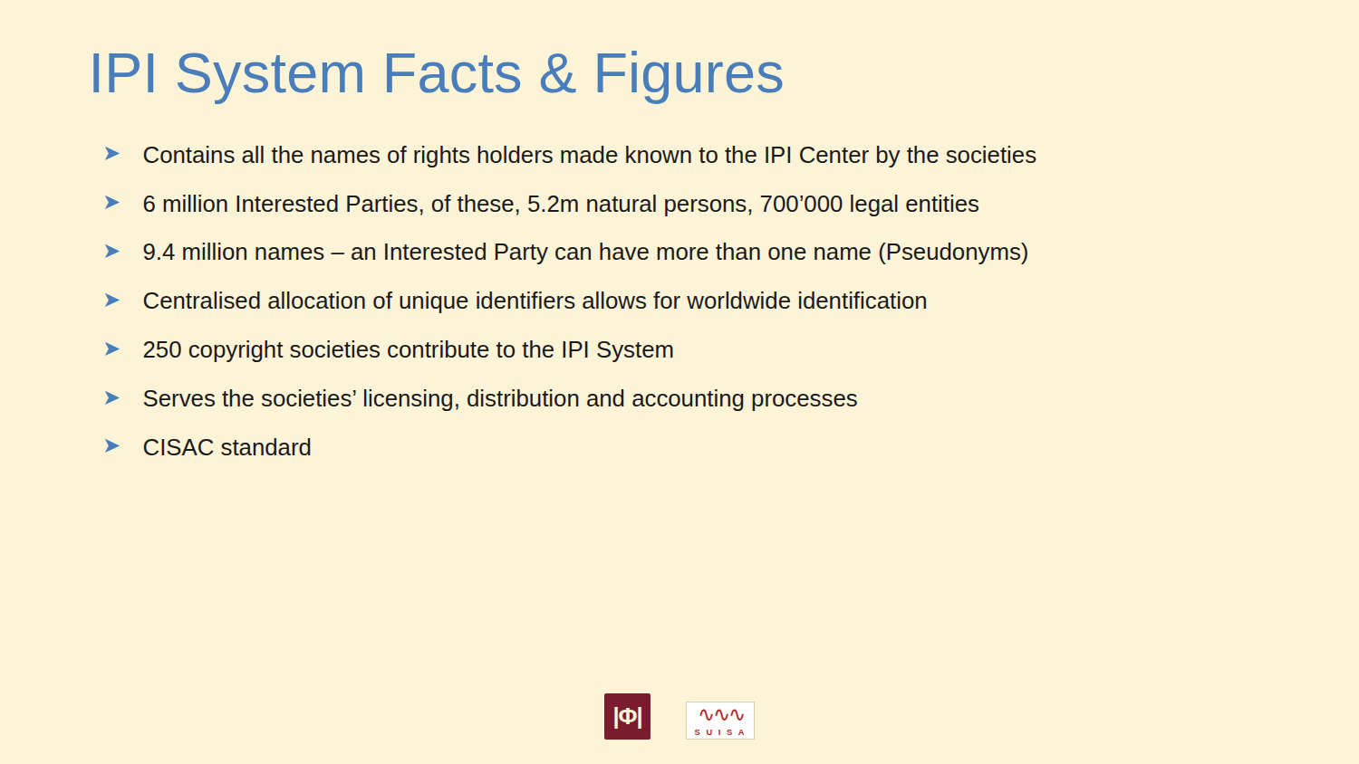IPI System Facts & Figures
Contains all the names of rights holders made known to the IPI Center by the societies
6 million Interested Parties, of these, 5.2m natural persons, 700’000 legal entities
9.4 million names – an Interested Party can have more than one name (Pseudonyms)
Centralised allocation of unique identifiers allows for worldwide identification
250 copyright societies contribute to the IPI System
Serves the societies’ licensing, distribution and accounting processes
CISAC standard
|Φ|
∿∿∿ S U I S A